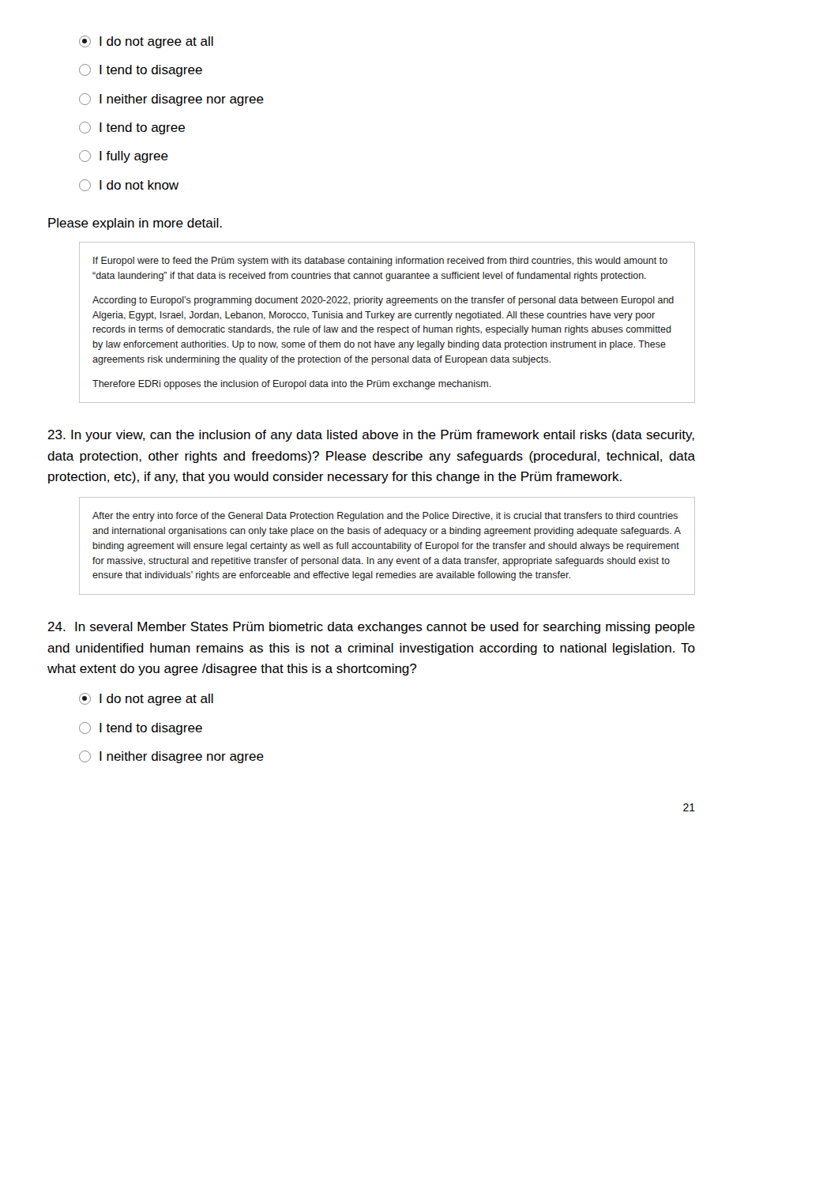I do not agree at all
I tend to disagree
I neither disagree nor agree
I tend to agree
I fully agree
I do not know
Please explain in more detail.
If Europol were to feed the Prüm system with its database containing information received from third countries, this would amount to “data laundering” if that data is received from countries that cannot guarantee a sufficient level of fundamental rights protection.
According to Europol’s programming document 2020-2022, priority agreements on the transfer of personal data between Europol and Algeria, Egypt, Israel, Jordan, Lebanon, Morocco, Tunisia and Turkey are currently negotiated. All these countries have very poor records in terms of democratic standards, the rule of law and the respect of human rights, especially human rights abuses committed by law enforcement authorities. Up to now, some of them do not have any legally binding data protection instrument in place. These agreements risk undermining the quality of the protection of the personal data of European data subjects.
Therefore EDRi opposes the inclusion of Europol data into the Prüm exchange mechanism.
23. In your view, can the inclusion of any data listed above in the Prüm framework entail risks (data security, data protection, other rights and freedoms)? Please describe any safeguards (procedural, technical, data protection, etc), if any, that you would consider necessary for this change in the Prüm framework.
After the entry into force of the General Data Protection Regulation and the Police Directive, it is crucial that transfers to third countries and international organisations can only take place on the basis of adequacy or a binding agreement providing adequate safeguards. A binding agreement will ensure legal certainty as well as full accountability of Europol for the transfer and should always be requirement for massive, structural and repetitive transfer of personal data. In any event of a data transfer, appropriate safeguards should exist to ensure that individuals’ rights are enforceable and effective legal remedies are available following the transfer.
24. In several Member States Prüm biometric data exchanges cannot be used for searching missing people and unidentified human remains as this is not a criminal investigation according to national legislation. To what extent do you agree /disagree that this is a shortcoming?
I do not agree at all
I tend to disagree
I neither disagree nor agree
21